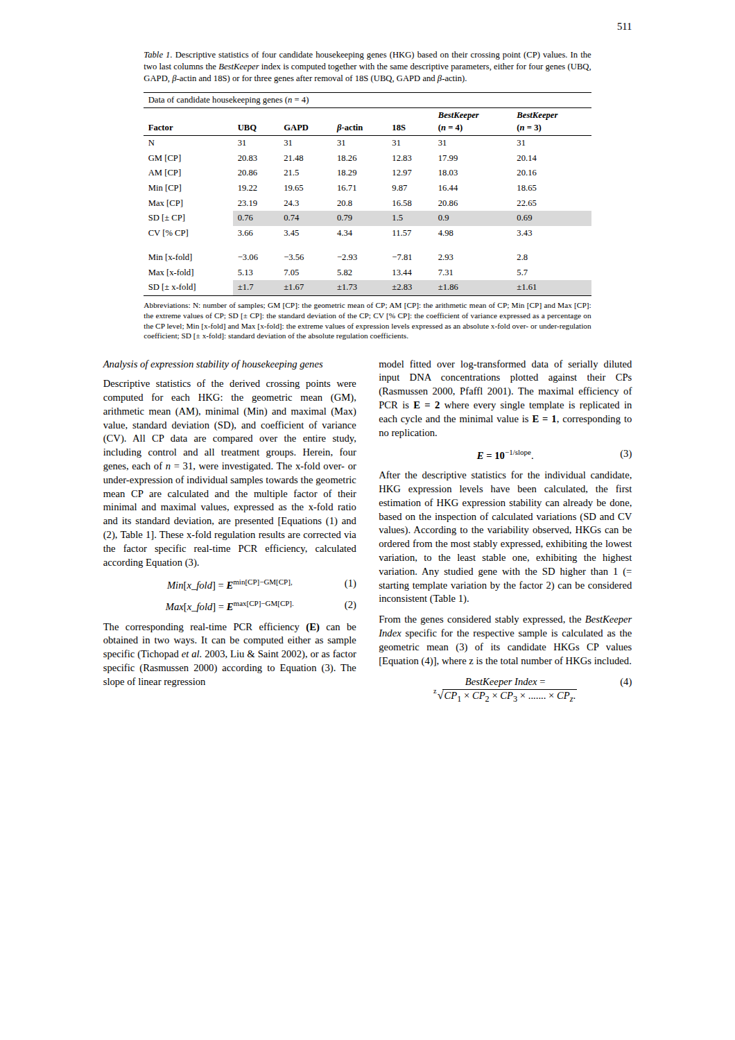511
Table 1. Descriptive statistics of four candidate housekeeping genes (HKG) based on their crossing point (CP) values. In the two last columns the BestKeeper index is computed together with the same descriptive parameters, either for four genes (UBQ, GAPD, β-actin and 18S) or for three genes after removal of 18S (UBQ, GAPD and β-actin).
| Data of candidate housekeeping genes ( n = 4) |
| Factor | UBQ | GAPD | β -actin | 18S | BestKeeper ( n = 4) | BestKeeper ( n = 3) |
| N | 31 | 31 | 31 | 31 | 31 | 31 |
| GM [CP] | 20.83 | 21.48 | 18.26 | 12.83 | 17.99 | 20.14 |
| AM [CP] | 20.86 | 21.5 | 18.29 | 12.97 | 18.03 | 20.16 |
| Min [CP] | 19.22 | 19.65 | 16.71 | 9.87 | 16.44 | 18.65 |
| Max [CP] | 23.19 | 24.3 | 20.8 | 16.58 | 20.86 | 22.65 |
| SD [± CP] | 0.76 | 0.74 | 0.79 | 1.5 | 0.9 | 0.69 |
| CV [% CP] | 3.66 | 3.45 | 4.34 | 11.57 | 4.98 | 3.43 |
| Min [x-fold] | −3.06 | −3.56 | −2.93 | −7.81 | 2.93 | 2.8 |
| Max [x-fold] | 5.13 | 7.05 | 5.82 | 13.44 | 7.31 | 5.7 |
| SD [± x-fold] | ±1.7 | ±1.67 | ±1.73 | ±2.83 | ±1.86 | ±1.61 |
Abbreviations: N: number of samples; GM [CP]: the geometric mean of CP; AM [CP]: the arithmetic mean of CP; Min [CP] and Max [CP]: the extreme values of CP; SD [± CP]: the standard deviation of the CP; CV [% CP]: the coefficient of variance expressed as a percentage on the CP level; Min [x-fold] and Max [x-fold]: the extreme values of expression levels expressed as an absolute x-fold over- or under-regulation coefficient; SD [± x-fold]: standard deviation of the absolute regulation coefficients.
Analysis of expression stability of housekeeping genes
Descriptive statistics of the derived crossing points were computed for each HKG: the geometric mean (GM), arithmetic mean (AM), minimal (Min) and maximal (Max) value, standard deviation (SD), and coefficient of variance (CV). All CP data are compared over the entire study, including control and all treatment groups. Herein, four genes, each of n = 31, were investigated. The x-fold over- or under-expression of individual samples towards the geometric mean CP are calculated and the multiple factor of their minimal and maximal values, expressed as the x-fold ratio and its standard deviation, are presented [Equations (1) and (2), Table 1]. These x-fold regulation results are corrected via the factor specific real-time PCR efficiency, calculated according Equation (3).
Min[x_fold] = Emin[CP]−GM[CP], (1)
Max[x_fold] = Emax[CP]−GM[CP]. (2)
The corresponding real-time PCR efficiency (E) can be obtained in two ways. It can be computed either as sample specific (Tichopad et al. 2003, Liu & Saint 2002), or as factor specific (Rasmussen 2000) according to Equation (3). The slope of linear regression
model fitted over log-transformed data of serially diluted input DNA concentrations plotted against their CPs (Rasmussen 2000, Pfaffl 2001). The maximal efficiency of PCR is E = 2 where every single template is replicated in each cycle and the minimal value is E = 1, corresponding to no replication.
E = 10−1/slope. (3)
After the descriptive statistics for the individual candidate, HKG expression levels have been calculated, the first estimation of HKG expression stability can already be done, based on the inspection of calculated variations (SD and CV values). According to the variability observed, HKGs can be ordered from the most stably expressed, exhibiting the lowest variation, to the least stable one, exhibiting the highest variation. Any studied gene with the SD higher than 1 (= starting template variation by the factor 2) can be considered inconsistent (Table 1).
From the genes considered stably expressed, the BestKeeper Index specific for the respective sample is calculated as the geometric mean (3) of its candidate HKGs CP values [Equation (4)], where z is the total number of HKGs included.
BestKeeper Index =
zCP1 × CP2 × CP3 × ....... × CPz.
(4)